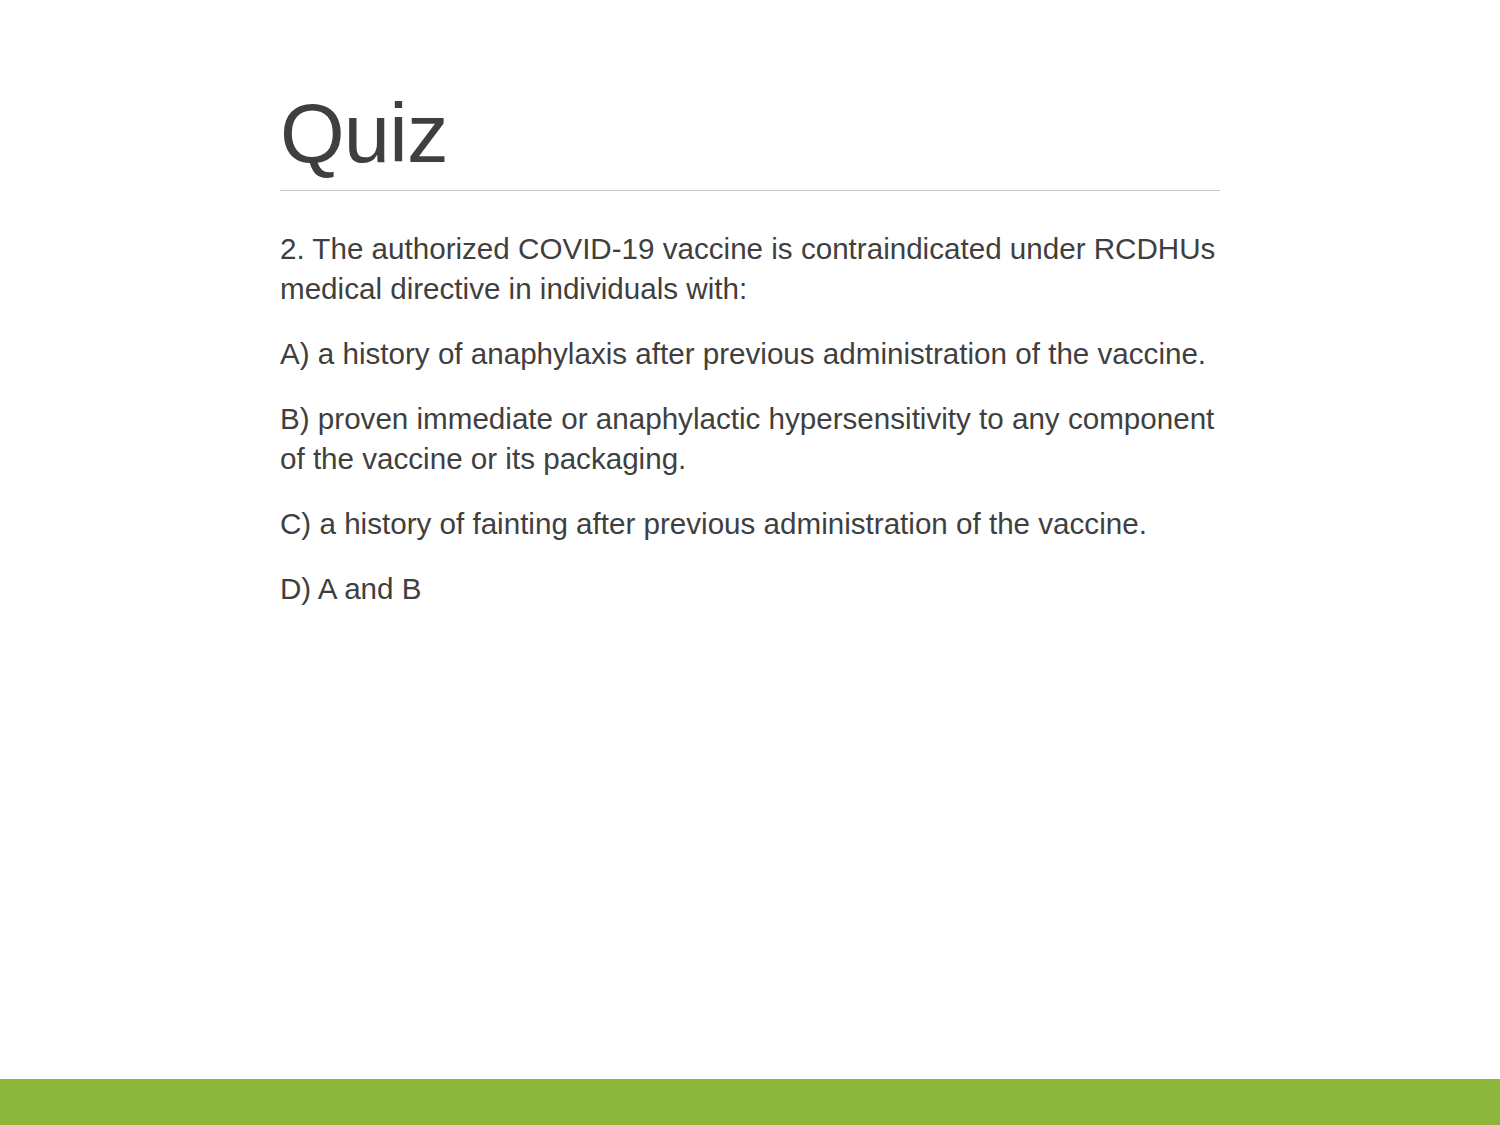Quiz
2. The authorized COVID-19 vaccine is contraindicated under RCDHUs medical directive in individuals with:
A) a history of anaphylaxis after previous administration of the vaccine.
B) proven immediate or anaphylactic hypersensitivity to any component of the vaccine or its packaging.
C) a history of fainting after previous administration of the vaccine.
D) A and B